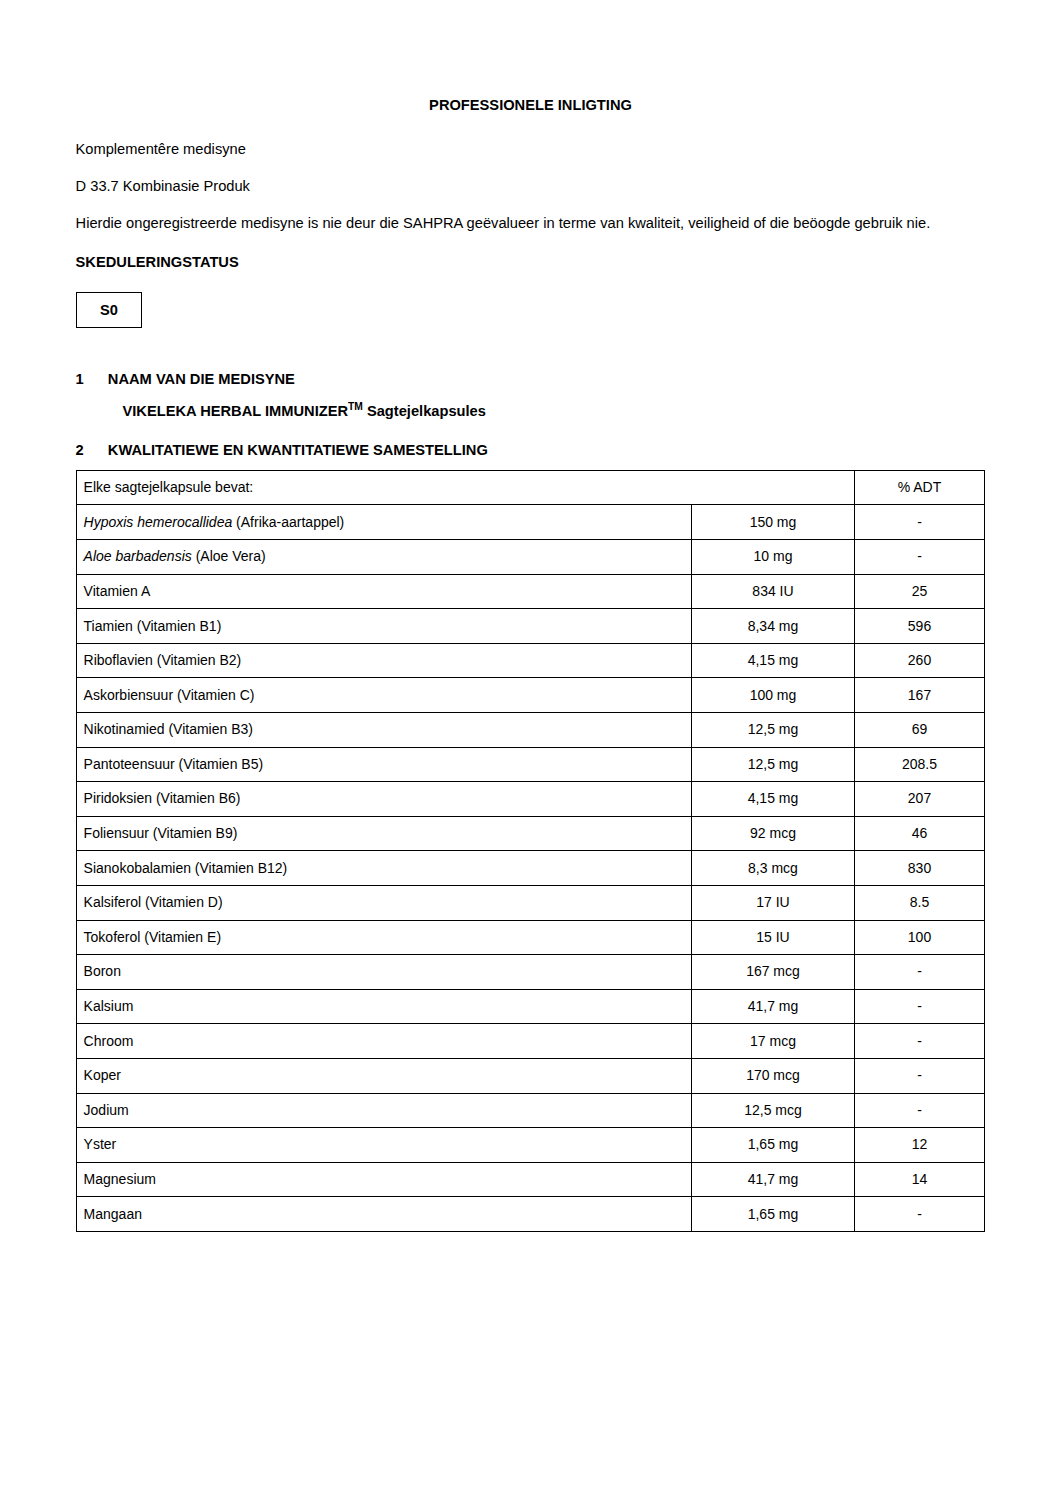PROFESSIONELE INLIGTING
Komplementêre medisyne
D 33.7 Kombinasie Produk
Hierdie ongeregistreerde medisyne is nie deur die SAHPRA geëvalueer in terme van kwaliteit, veiligheid of die beöogde gebruik nie.
SKEDULERINGSTATUS
S0
1 NAAM VAN DIE MEDISYNE
VIKELEKA HERBAL IMMUNIZERTM Sagtejelkapsules
2 KWALITATIEWE EN KWANTITATIEWE SAMESTELLING
| Elke sagtejelkapsule bevat: | % ADT |
| Hypoxis hemerocallidea (Afrika-aartappel) | 150 mg | - |
| Aloe barbadensis (Aloe Vera) | 10 mg | - |
| Vitamien A | 834 IU | 25 |
| Tiamien (Vitamien B1) | 8,34 mg | 596 |
| Riboflavien (Vitamien B2) | 4,15 mg | 260 |
| Askorbiensuur (Vitamien C) | 100 mg | 167 |
| Nikotinamied (Vitamien B3) | 12,5 mg | 69 |
| Pantoteensuur (Vitamien B5) | 12,5 mg | 208.5 |
| Piridoksien (Vitamien B6) | 4,15 mg | 207 |
| Foliensuur (Vitamien B9) | 92 mcg | 46 |
| Sianokobalamien (Vitamien B12) | 8,3 mcg | 830 |
| Kalsiferol (Vitamien D) | 17 IU | 8.5 |
| Tokoferol (Vitamien E) | 15 IU | 100 |
| Boron | 167 mcg | - |
| Kalsium | 41,7 mg | - |
| Chroom | 17 mcg | - |
| Koper | 170 mcg | - |
| Jodium | 12,5 mcg | - |
| Yster | 1,65 mg | 12 |
| Magnesium | 41,7 mg | 14 |
| Mangaan | 1,65 mg | - |